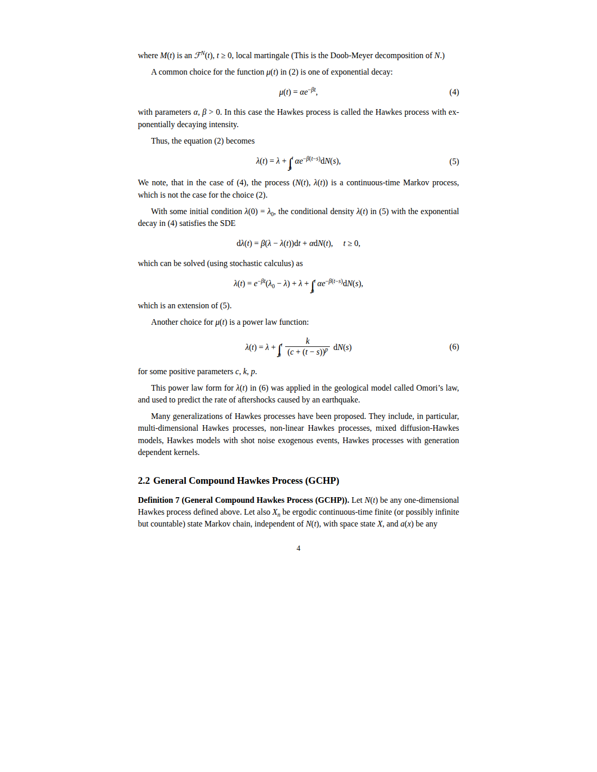where M(t) is an ℱN(t), t ≥ 0, local martingale (This is the Doob-Meyer decomposition of N.)
A common choice for the function μ(t) in (2) is one of exponential decay:
μ(t) = αe−βt, (4)
with parameters α, β > 0. In this case the Hawkes process is called the Hawkes process with exponentially decaying intensity.
Thus, the equation (2) becomes
λ(t) = λ + ∫t 0 αe−β(t−s)dN(s), (5)
We note, that in the case of (4), the process (N(t), λ(t)) is a continuous-time Markov process, which is not the case for the choice (2).
With some initial condition λ(0) = λ0, the conditional density λ(t) in (5) with the exponential decay in (4) satisfies the SDE
dλ(t) = β(λ − λ(t))dt + αdN(t), t ≥ 0,
which can be solved (using stochastic calculus) as
λ(t) = e−βt(λ0 − λ) + λ + ∫t 0 αe−β(t−s)dN(s),
which is an extension of (5).
Another choice for μ(t) is a power law function:
λ(t) = λ + ∫t 0 k(c + (t − s))p dN(s) (6)
for some positive parameters c, k, p.
This power law form for λ(t) in (6) was applied in the geological model called Omori’s law, and used to predict the rate of aftershocks caused by an earthquake.
Many generalizations of Hawkes processes have been proposed. They include, in particular, multi-dimensional Hawkes processes, non-linear Hawkes processes, mixed diffusion-Hawkes models, Hawkes models with shot noise exogenous events, Hawkes processes with generation dependent kernels.
2.2 General Compound Hawkes Process (GCHP)
Definition 7 (General Compound Hawkes Process (GCHP)). Let N(t) be any one-dimensional Hawkes process defined above. Let also Xn be ergodic continuous-time finite (or possibly infinite but countable) state Markov chain, independent of N(t), with space state X, and a(x) be any
4